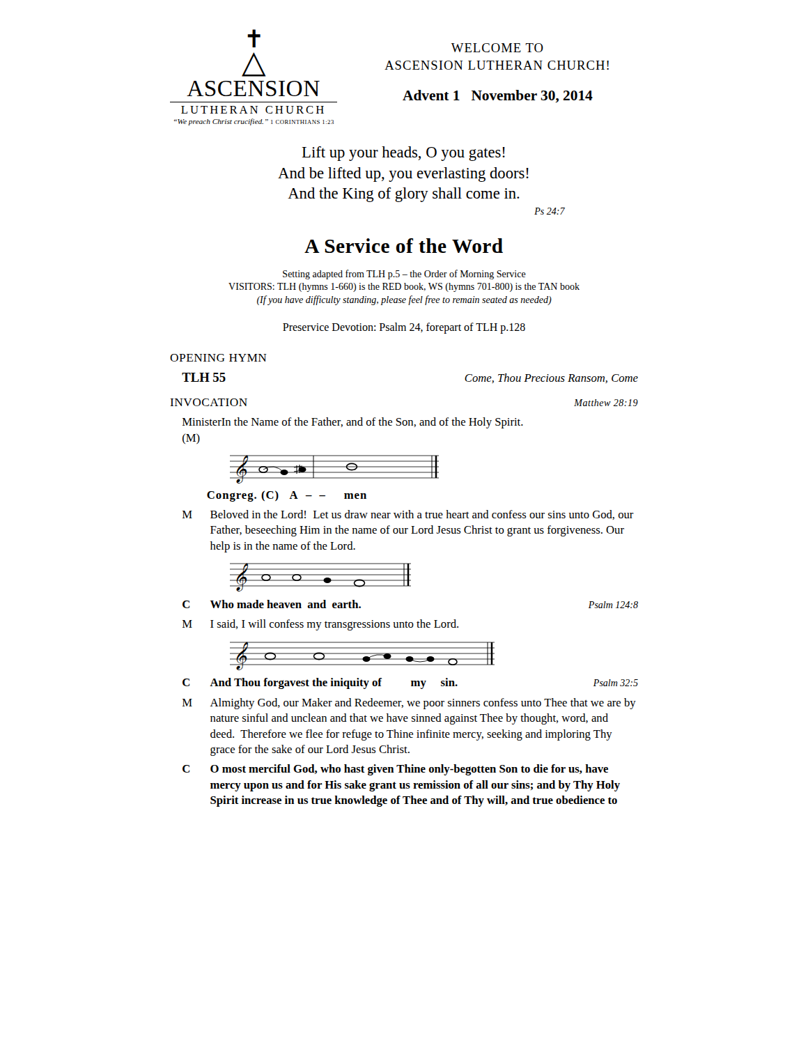✝ △ ASCENSION
LUTHERAN CHURCH “We preach Christ crucified.” 1 CORINTHIANS 1:23
WELCOME TO
ASCENSION LUTHERAN CHURCH!
Advent 1 November 30, 2014
Lift up your heads, O you gates!
And be lifted up, you everlasting doors!
And the King of glory shall come in. Ps 24:7
A Service of the Word
Setting adapted from TLH p.5 – the Order of Morning Service
VISITORS: TLH (hymns 1-660) is the RED book, WS (hymns 701-800) is the TAN book
(If you have difficulty standing, please feel free to remain seated as needed)
Preservice Devotion: Psalm 24, forepart of TLH p.128
OPENING HYMN
TLH 55 Come, Thou Precious Ransom, Come
INVOCATION Matthew 28:19
Minister (M) In the Name of the Father, and of the Son, and of the Holy Spirit.
𝄞
Congreg. (C) A – – men
M Beloved in the Lord! Let us draw near with a true heart and confess our sins unto God, our Father, beseeching Him in the name of our Lord Jesus Christ to grant us forgiveness. Our help is in the name of the Lord.
𝄞
CWho made heaven and earth. Psalm 124:8
M I said, I will confess my transgressions unto the Lord.
𝄞
CAnd Thou forgavest the iniquity of my sin. Psalm 32:5
M Almighty God, our Maker and Redeemer, we poor sinners confess unto Thee that we are by nature sinful and unclean and that we have sinned against Thee by thought, word, and deed. Therefore we flee for refuge to Thine infinite mercy, seeking and imploring Thy grace for the sake of our Lord Jesus Christ.
C O most merciful God, who hast given Thine only-begotten Son to die for us, have mercy upon us and for His sake grant us remission of all our sins; and by Thy Holy Spirit increase in us true knowledge of Thee and of Thy will, and true obedience to